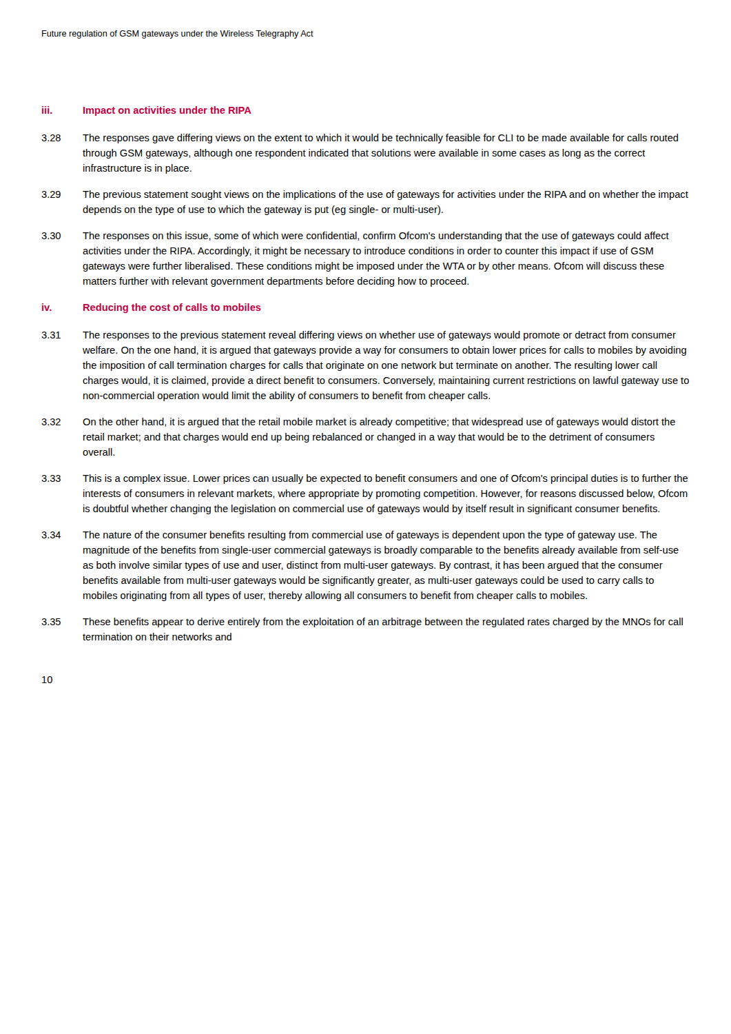Future regulation of GSM gateways under the Wireless Telegraphy Act
iii. Impact on activities under the RIPA
3.28
The responses gave differing views on the extent to which it would be technically feasible for CLI to be made available for calls routed through GSM gateways, although one respondent indicated that solutions were available in some cases as long as the correct infrastructure is in place.
3.29
The previous statement sought views on the implications of the use of gateways for activities under the RIPA and on whether the impact depends on the type of use to which the gateway is put (eg single- or multi-user).
3.30
The responses on this issue, some of which were confidential, confirm Ofcom's understanding that the use of gateways could affect activities under the RIPA. Accordingly, it might be necessary to introduce conditions in order to counter this impact if use of GSM gateways were further liberalised. These conditions might be imposed under the WTA or by other means. Ofcom will discuss these matters further with relevant government departments before deciding how to proceed.
iv. Reducing the cost of calls to mobiles
3.31
The responses to the previous statement reveal differing views on whether use of gateways would promote or detract from consumer welfare. On the one hand, it is argued that gateways provide a way for consumers to obtain lower prices for calls to mobiles by avoiding the imposition of call termination charges for calls that originate on one network but terminate on another. The resulting lower call charges would, it is claimed, provide a direct benefit to consumers. Conversely, maintaining current restrictions on lawful gateway use to non-commercial operation would limit the ability of consumers to benefit from cheaper calls.
3.32
On the other hand, it is argued that the retail mobile market is already competitive; that widespread use of gateways would distort the retail market; and that charges would end up being rebalanced or changed in a way that would be to the detriment of consumers overall.
3.33
This is a complex issue. Lower prices can usually be expected to benefit consumers and one of Ofcom's principal duties is to further the interests of consumers in relevant markets, where appropriate by promoting competition. However, for reasons discussed below, Ofcom is doubtful whether changing the legislation on commercial use of gateways would by itself result in significant consumer benefits.
3.34
The nature of the consumer benefits resulting from commercial use of gateways is dependent upon the type of gateway use. The magnitude of the benefits from single-user commercial gateways is broadly comparable to the benefits already available from self-use as both involve similar types of use and user, distinct from multi-user gateways. By contrast, it has been argued that the consumer benefits available from multi-user gateways would be significantly greater, as multi-user gateways could be used to carry calls to mobiles originating from all types of user, thereby allowing all consumers to benefit from cheaper calls to mobiles.
3.35
These benefits appear to derive entirely from the exploitation of an arbitrage between the regulated rates charged by the MNOs for call termination on their networks and
10